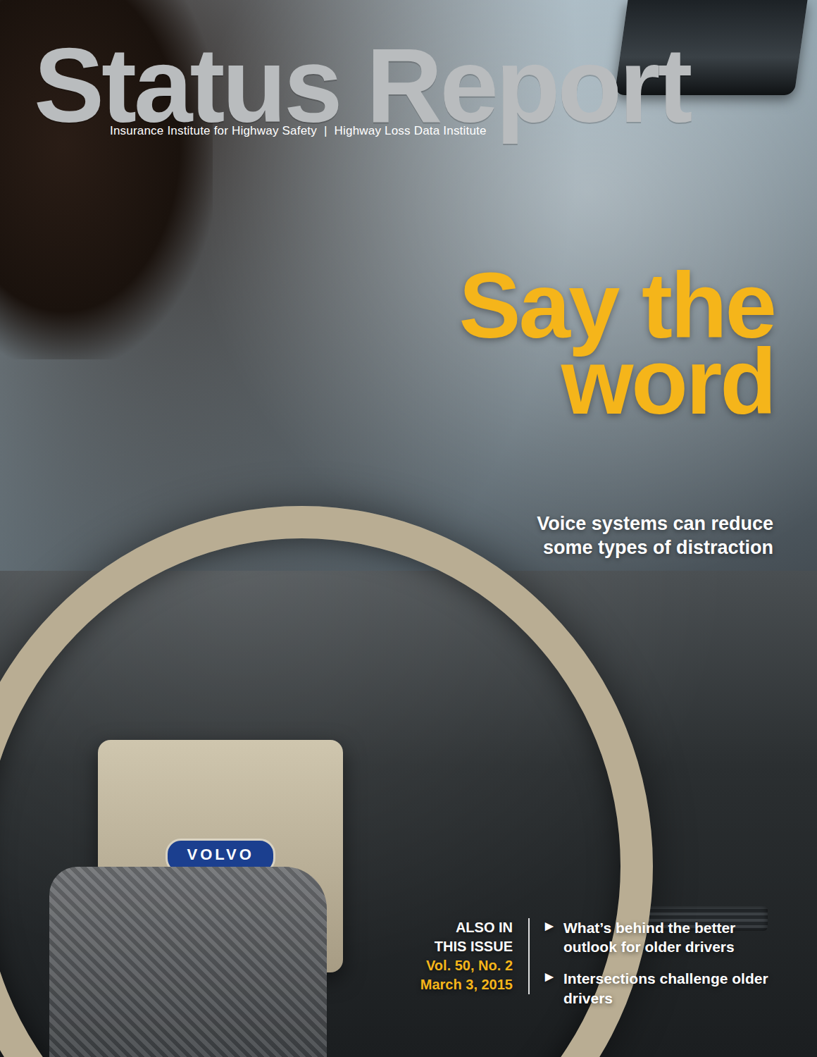VOLVO
Status Report
Insurance Institute for Highway Safety|Highway Loss Data Institute
Say the word
Voice systems can reduce
some types of distraction
ALSO IN
THIS ISSUE
Vol. 50, No. 2
March 3, 2015
What’s behind the better outlook for older drivers
Intersections challenge older drivers